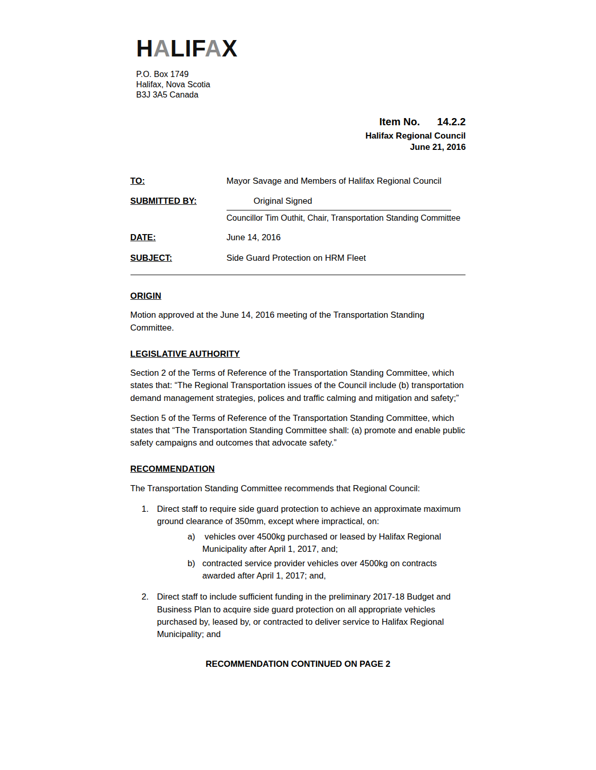HALIFAX
P.O. Box 1749
Halifax, Nova Scotia
B3J 3A5 Canada
Item No. 14.2.2
Halifax Regional Council
June 21, 2016
| TO: | Mayor Savage and Members of Halifax Regional Council |
| SUBMITTED BY: | Original Signed Councillor Tim Outhit, Chair, Transportation Standing Committee |
| DATE: | June 14, 2016 |
| SUBJECT: | Side Guard Protection on HRM Fleet |
ORIGIN
Motion approved at the June 14, 2016 meeting of the Transportation Standing Committee.
LEGISLATIVE AUTHORITY
Section 2 of the Terms of Reference of the Transportation Standing Committee, which states that: “The Regional Transportation issues of the Council include (b) transportation demand management strategies, polices and traffic calming and mitigation and safety;”
Section 5 of the Terms of Reference of the Transportation Standing Committee, which states that “The Transportation Standing Committee shall: (a) promote and enable public safety campaigns and outcomes that advocate safety.”
RECOMMENDATION
The Transportation Standing Committee recommends that Regional Council:
Direct staff to require side guard protection to achieve an approximate maximum ground clearance of 350mm, except where impractical, on:
a) vehicles over 4500kg purchased or leased by Halifax Regional Municipality after April 1, 2017, and;
b) contracted service provider vehicles over 4500kg on contracts awarded after April 1, 2017; and,
Direct staff to include sufficient funding in the preliminary 2017-18 Budget and Business Plan to acquire side guard protection on all appropriate vehicles purchased by, leased by, or contracted to deliver service to Halifax Regional Municipality; and
RECOMMENDATION CONTINUED ON PAGE 2